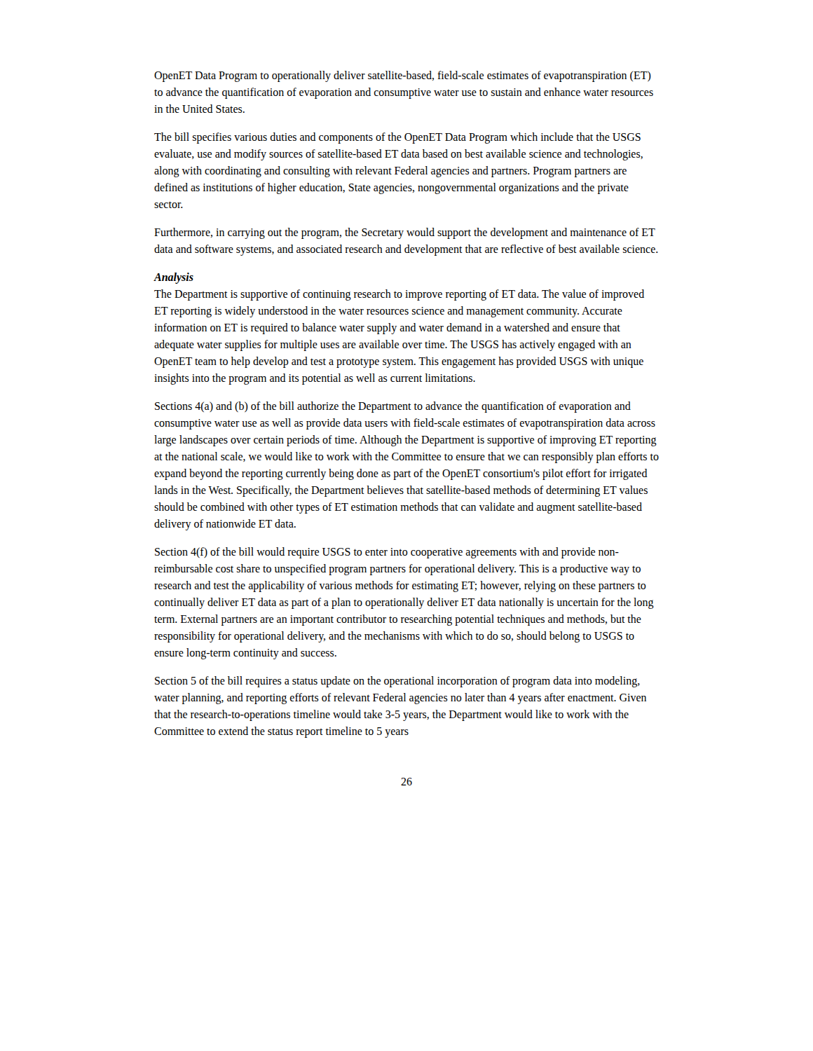OpenET Data Program to operationally deliver satellite-based, field-scale estimates of evapotranspiration (ET) to advance the quantification of evaporation and consumptive water use to sustain and enhance water resources in the United States.
The bill specifies various duties and components of the OpenET Data Program which include that the USGS evaluate, use and modify sources of satellite-based ET data based on best available science and technologies, along with coordinating and consulting with relevant Federal agencies and partners. Program partners are defined as institutions of higher education, State agencies, nongovernmental organizations and the private sector.
Furthermore, in carrying out the program, the Secretary would support the development and maintenance of ET data and software systems, and associated research and development that are reflective of best available science.
Analysis
The Department is supportive of continuing research to improve reporting of ET data. The value of improved ET reporting is widely understood in the water resources science and management community. Accurate information on ET is required to balance water supply and water demand in a watershed and ensure that adequate water supplies for multiple uses are available over time. The USGS has actively engaged with an OpenET team to help develop and test a prototype system. This engagement has provided USGS with unique insights into the program and its potential as well as current limitations.
Sections 4(a) and (b) of the bill authorize the Department to advance the quantification of evaporation and consumptive water use as well as provide data users with field-scale estimates of evapotranspiration data across large landscapes over certain periods of time. Although the Department is supportive of improving ET reporting at the national scale, we would like to work with the Committee to ensure that we can responsibly plan efforts to expand beyond the reporting currently being done as part of the OpenET consortium's pilot effort for irrigated lands in the West. Specifically, the Department believes that satellite-based methods of determining ET values should be combined with other types of ET estimation methods that can validate and augment satellite-based delivery of nationwide ET data.
Section 4(f) of the bill would require USGS to enter into cooperative agreements with and provide non-reimbursable cost share to unspecified program partners for operational delivery. This is a productive way to research and test the applicability of various methods for estimating ET; however, relying on these partners to continually deliver ET data as part of a plan to operationally deliver ET data nationally is uncertain for the long term. External partners are an important contributor to researching potential techniques and methods, but the responsibility for operational delivery, and the mechanisms with which to do so, should belong to USGS to ensure long-term continuity and success.
Section 5 of the bill requires a status update on the operational incorporation of program data into modeling, water planning, and reporting efforts of relevant Federal agencies no later than 4 years after enactment. Given that the research-to-operations timeline would take 3-5 years, the Department would like to work with the Committee to extend the status report timeline to 5 years
26